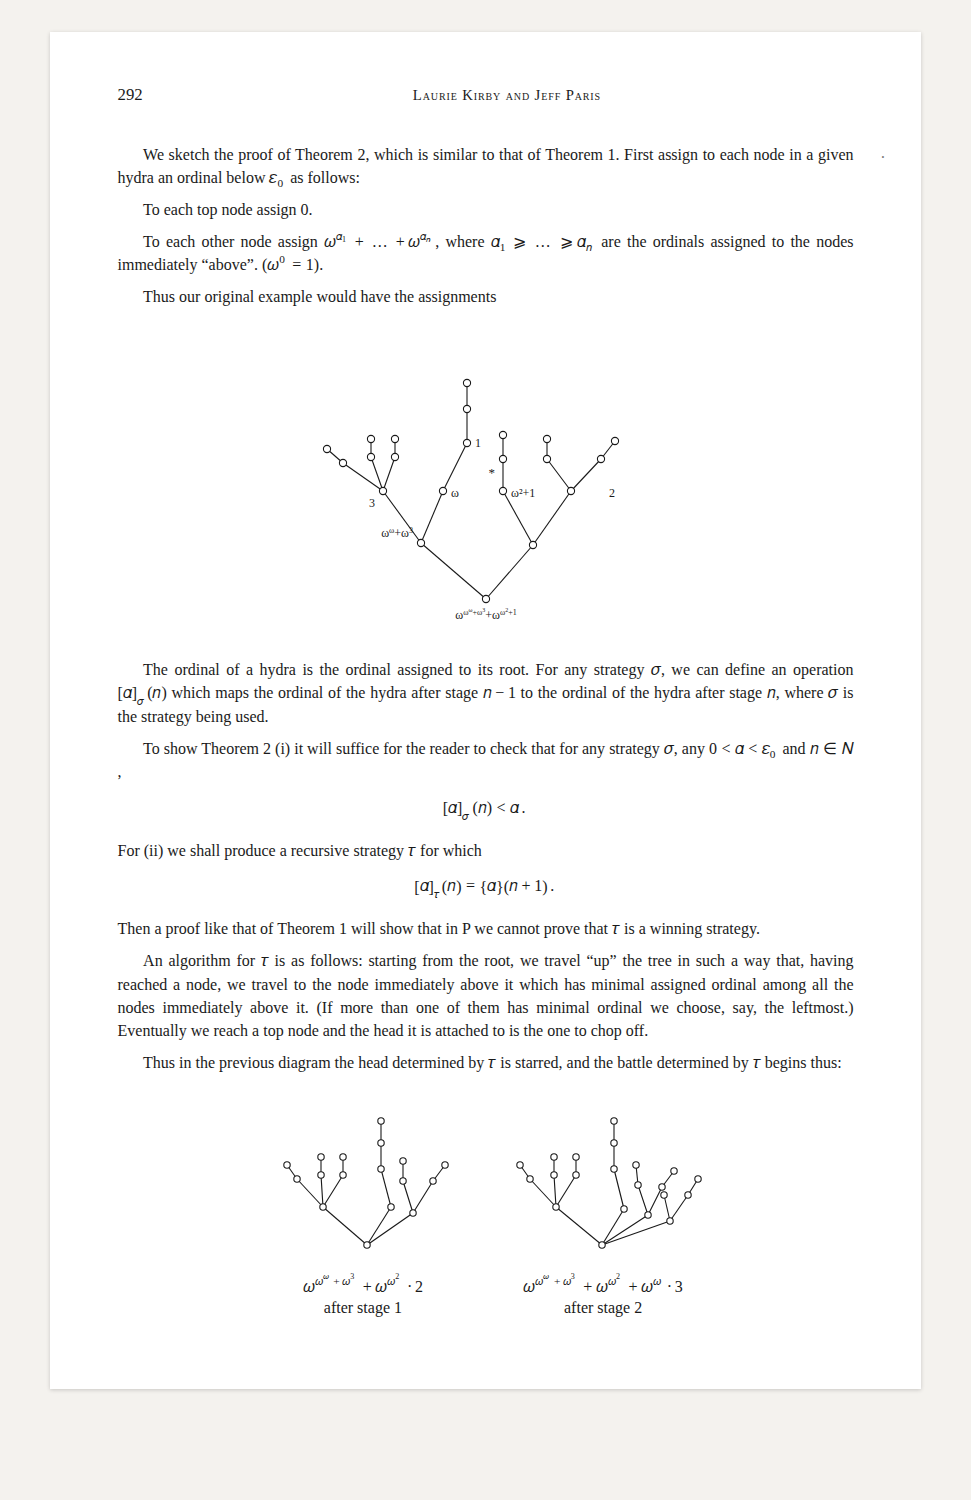292 Laurie Kirby and Jeff Paris
·
We sketch the proof of Theorem 2, which is similar to that of Theorem 1. First assign to each node in a given hydra an ordinal below ε0 as follows:
To each top node assign 0.
To each other node assign ωα1+…+ωαn, where α1⩾…⩾αn are the ordinals assigned to the nodes immediately “above”. (ω0=1).
Thus our original example would have the assignments
1 3 ω 2 ω²+1 ωω+ω3 ωωω+ω3+ωω2+1 *
The ordinal of a hydra is the ordinal assigned to its root. For any strategy σ, we can define an operation [α]σ(n) which maps the ordinal of the hydra after stage n−1 to the ordinal of the hydra after stage n, where σ is the strategy being used.
To show Theorem 2 (i) it will suffice for the reader to check that for any strategy σ, any 0<α<ε0 and n∈N,
[α]σ(n)<α.
For (ii) we shall produce a recursive strategy τ for which
[α]τ(n)={α}(n+1).
Then a proof like that of Theorem 1 will show that in P we cannot prove that τ is a winning strategy.
An algorithm for τ is as follows: starting from the root, we travel “up” the tree in such a way that, having reached a node, we travel to the node immediately above it which has minimal assigned ordinal among all the nodes immediately above it. (If more than one of them has minimal ordinal we choose, say, the leftmost.) Eventually we reach a top node and the head it is attached to is the one to chop off.
Thus in the previous diagram the head determined by τ is starred, and the battle determined by τ begins thus:
ωωω+ω3+ωω2·2
after stage 1
ωωω+ω3+ωω2+ωω·3
after stage 2